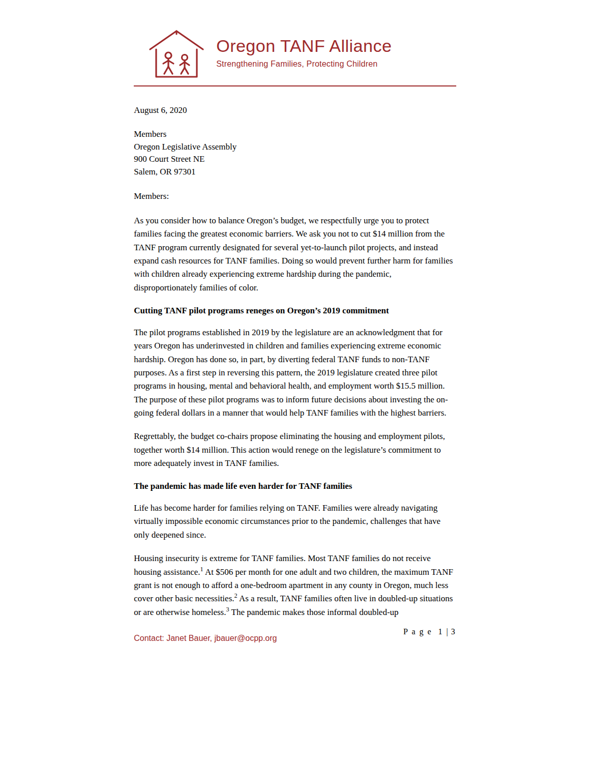Oregon TANF Alliance
Strengthening Families, Protecting Children
August 6, 2020
Members
Oregon Legislative Assembly
900 Court Street NE
Salem, OR 97301
Members:
As you consider how to balance Oregon’s budget, we respectfully urge you to protect families facing the greatest economic barriers. We ask you not to cut $14 million from the TANF program currently designated for several yet-to-launch pilot projects, and instead expand cash resources for TANF families. Doing so would prevent further harm for families with children already experiencing extreme hardship during the pandemic, disproportionately families of color.
Cutting TANF pilot programs reneges on Oregon’s 2019 commitment
The pilot programs established in 2019 by the legislature are an acknowledgment that for years Oregon has underinvested in children and families experiencing extreme economic hardship. Oregon has done so, in part, by diverting federal TANF funds to non-TANF purposes. As a first step in reversing this pattern, the 2019 legislature created three pilot programs in housing, mental and behavioral health, and employment worth $15.5 million. The purpose of these pilot programs was to inform future decisions about investing the on-going federal dollars in a manner that would help TANF families with the highest barriers.
Regrettably, the budget co-chairs propose eliminating the housing and employment pilots, together worth $14 million. This action would renege on the legislature’s commitment to more adequately invest in TANF families.
The pandemic has made life even harder for TANF families
Life has become harder for families relying on TANF. Families were already navigating virtually impossible economic circumstances prior to the pandemic, challenges that have only deepened since.
Housing insecurity is extreme for TANF families. Most TANF families do not receive housing assistance.1 At $506 per month for one adult and two children, the maximum TANF grant is not enough to afford a one-bedroom apartment in any county in Oregon, much less cover other basic necessities.2 As a result, TANF families often live in doubled-up situations or are otherwise homeless.3 The pandemic makes those informal doubled-up
P a g e 1 | 3
Contact: Janet Bauer, jbauer@ocpp.org